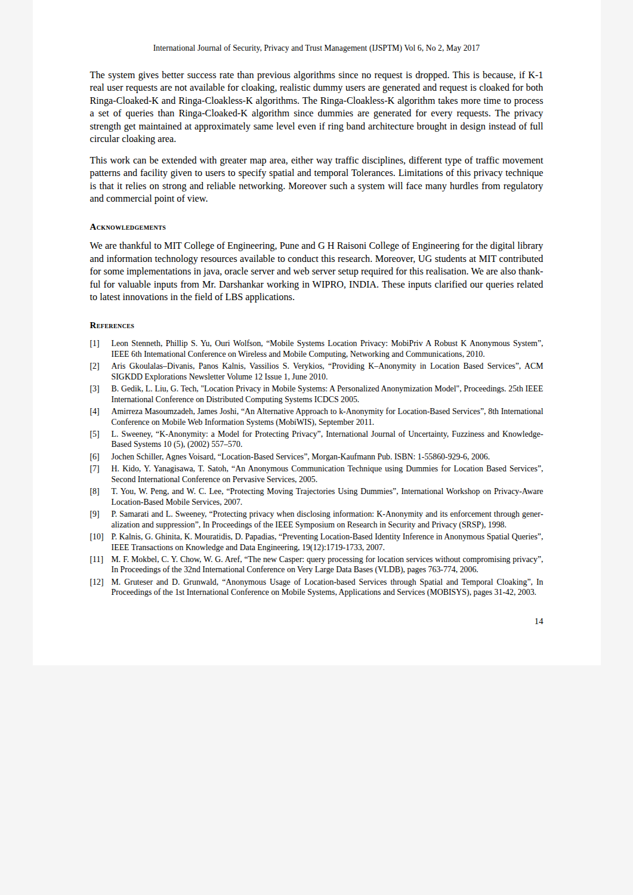International Journal of Security, Privacy and Trust Management (IJSPTM) Vol 6, No 2, May 2017
The system gives better success rate than previous algorithms since no request is dropped. This is because, if K-1 real user requests are not available for cloaking, realistic dummy users are generated and request is cloaked for both Ringa-Cloaked-K and Ringa-Cloakless-K algorithms. The Ringa-Cloakless-K algorithm takes more time to process a set of queries than Ringa-Cloaked-K algorithm since dummies are generated for every requests. The privacy strength get maintained at approximately same level even if ring band architecture brought in design instead of full circular cloaking area.
This work can be extended with greater map area, either way traffic disciplines, different type of traffic movement patterns and facility given to users to specify spatial and temporal Tolerances. Limitations of this privacy technique is that it relies on strong and reliable networking. Moreover such a system will face many hurdles from regulatory and commercial point of view.
Acknowledgements
We are thankful to MIT College of Engineering, Pune and G H Raisoni College of Engineering for the digital library and information technology resources available to conduct this research. Moreover, UG students at MIT contributed for some implementations in java, oracle server and web server setup required for this realisation. We are also thankful for valuable inputs from Mr. Darshankar working in WIPRO, INDIA. These inputs clarified our queries related to latest innovations in the field of LBS applications.
References
[1] Leon Stenneth, Phillip S. Yu, Ouri Wolfson, “Mobile Systems Location Privacy: MobiPriv A Robust K Anonymous System”, IEEE 6th Intemational Conference on Wireless and Mobile Computing, Networking and Communications, 2010.
[2] Aris Gkoulalas–Divanis, Panos Kalnis, Vassilios S. Verykios, “Providing K–Anonymity in Location Based Services”, ACM SIGKDD Explorations Newsletter Volume 12 Issue 1, June 2010.
[3] B. Gedik, L. Liu, G. Tech, "Location Privacy in Mobile Systems: A Personalized Anonymization Model", Proceedings. 25th IEEE International Conference on Distributed Computing Systems ICDCS 2005.
[4] Amirreza Masoumzadeh, James Joshi, “An Alternative Approach to k-Anonymity for Location-Based Services”, 8th International Conference on Mobile Web Information Systems (MobiWIS), September 2011.
[5] L. Sweeney, “K-Anonymity: a Model for Protecting Privacy”, International Journal of Uncertainty, Fuzziness and Knowledge-Based Systems 10 (5), (2002) 557–570.
[6] Jochen Schiller, Agnes Voisard, “Location-Based Services”, Morgan-Kaufmann Pub. ISBN: 1-55860-929-6, 2006.
[7] H. Kido, Y. Yanagisawa, T. Satoh, “An Anonymous Communication Technique using Dummies for Location Based Services”, Second International Conference on Pervasive Services, 2005.
[8] T. You, W. Peng, and W. C. Lee, “Protecting Moving Trajectories Using Dummies”, International Workshop on Privacy-Aware Location-Based Mobile Services, 2007.
[9] P. Samarati and L. Sweeney, “Protecting privacy when disclosing information: K-Anonymity and its enforcement through generalization and suppression”, In Proceedings of the IEEE Symposium on Research in Security and Privacy (SRSP), 1998.
[10] P. Kalnis, G. Ghinita, K. Mouratidis, D. Papadias, “Preventing Location-Based Identity Inference in Anonymous Spatial Queries”, IEEE Transactions on Knowledge and Data Engineering, 19(12):1719-1733, 2007.
[11] M. F. Mokbel, C. Y. Chow, W. G. Aref, “The new Casper: query processing for location services without compromising privacy”, In Proceedings of the 32nd International Conference on Very Large Data Bases (VLDB), pages 763-774, 2006.
[12] M. Gruteser and D. Grunwald, “Anonymous Usage of Location-based Services through Spatial and Temporal Cloaking”, In Proceedings of the 1st International Conference on Mobile Systems, Applications and Services (MOBISYS), pages 31-42, 2003.
14